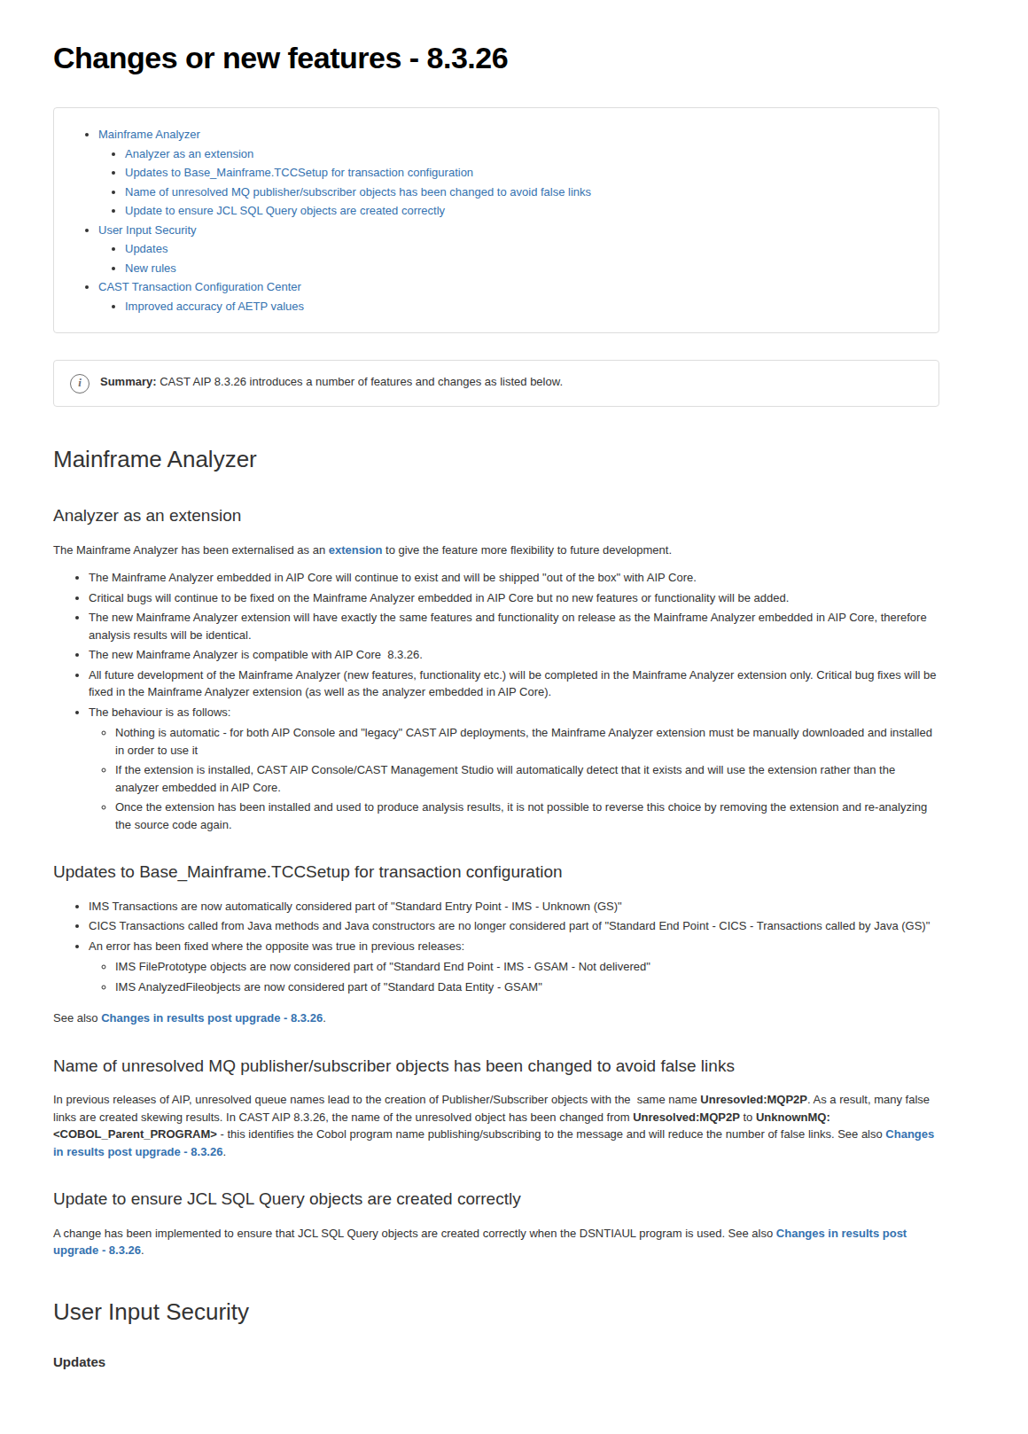Changes or new features - 8.3.26
Mainframe Analyzer
Analyzer as an extension
Updates to Base_Mainframe.TCCSetup for transaction configuration
Name of unresolved MQ publisher/subscriber objects has been changed to avoid false links
Update to ensure JCL SQL Query objects are created correctly
User Input Security
Updates
New rules
CAST Transaction Configuration Center
Improved accuracy of AETP values
i
Summary: CAST AIP 8.3.26 introduces a number of features and changes as listed below.
Mainframe Analyzer
Analyzer as an extension
The Mainframe Analyzer has been externalised as an extension to give the feature more flexibility to future development.
The Mainframe Analyzer embedded in AIP Core will continue to exist and will be shipped "out of the box" with AIP Core.
Critical bugs will continue to be fixed on the Mainframe Analyzer embedded in AIP Core but no new features or functionality will be added.
The new Mainframe Analyzer extension will have exactly the same features and functionality on release as the Mainframe Analyzer embedded in AIP Core, therefore analysis results will be identical.
The new Mainframe Analyzer is compatible with AIP Core 8.3.26.
All future development of the Mainframe Analyzer (new features, functionality etc.) will be completed in the Mainframe Analyzer extension only. Critical bug fixes will be fixed in the Mainframe Analyzer extension (as well as the analyzer embedded in AIP Core).
The behaviour is as follows:
Nothing is automatic - for both AIP Console and "legacy" CAST AIP deployments, the Mainframe Analyzer extension must be manually downloaded and installed in order to use it
If the extension is installed, CAST AIP Console/CAST Management Studio will automatically detect that it exists and will use the extension rather than the analyzer embedded in AIP Core.
Once the extension has been installed and used to produce analysis results, it is not possible to reverse this choice by removing the extension and re-analyzing the source code again.
Updates to Base_Mainframe.TCCSetup for transaction configuration
IMS Transactions are now automatically considered part of "Standard Entry Point - IMS - Unknown (GS)"
CICS Transactions called from Java methods and Java constructors are no longer considered part of "Standard End Point - CICS - Transactions called by Java (GS)"
An error has been fixed where the opposite was true in previous releases:
IMS FilePrototype objects are now considered part of "Standard End Point - IMS - GSAM - Not delivered"
IMS AnalyzedFileobjects are now considered part of "Standard Data Entity - GSAM"
See also Changes in results post upgrade - 8.3.26.
Name of unresolved MQ publisher/subscriber objects has been changed to avoid false links
In previous releases of AIP, unresolved queue names lead to the creation of Publisher/Subscriber objects with the same name Unresovled:MQP2P. As a result, many false links are created skewing results. In CAST AIP 8.3.26, the name of the unresolved object has been changed from Unresolved:MQP2P to UnknownMQ:<COBOL_Parent_PROGRAM> - this identifies the Cobol program name publishing/subscribing to the message and will reduce the number of false links. See also Changes in results post upgrade - 8.3.26.
Update to ensure JCL SQL Query objects are created correctly
A change has been implemented to ensure that JCL SQL Query objects are created correctly when the DSNTIAUL program is used. See also Changes in results post upgrade - 8.3.26.
User Input Security
Updates